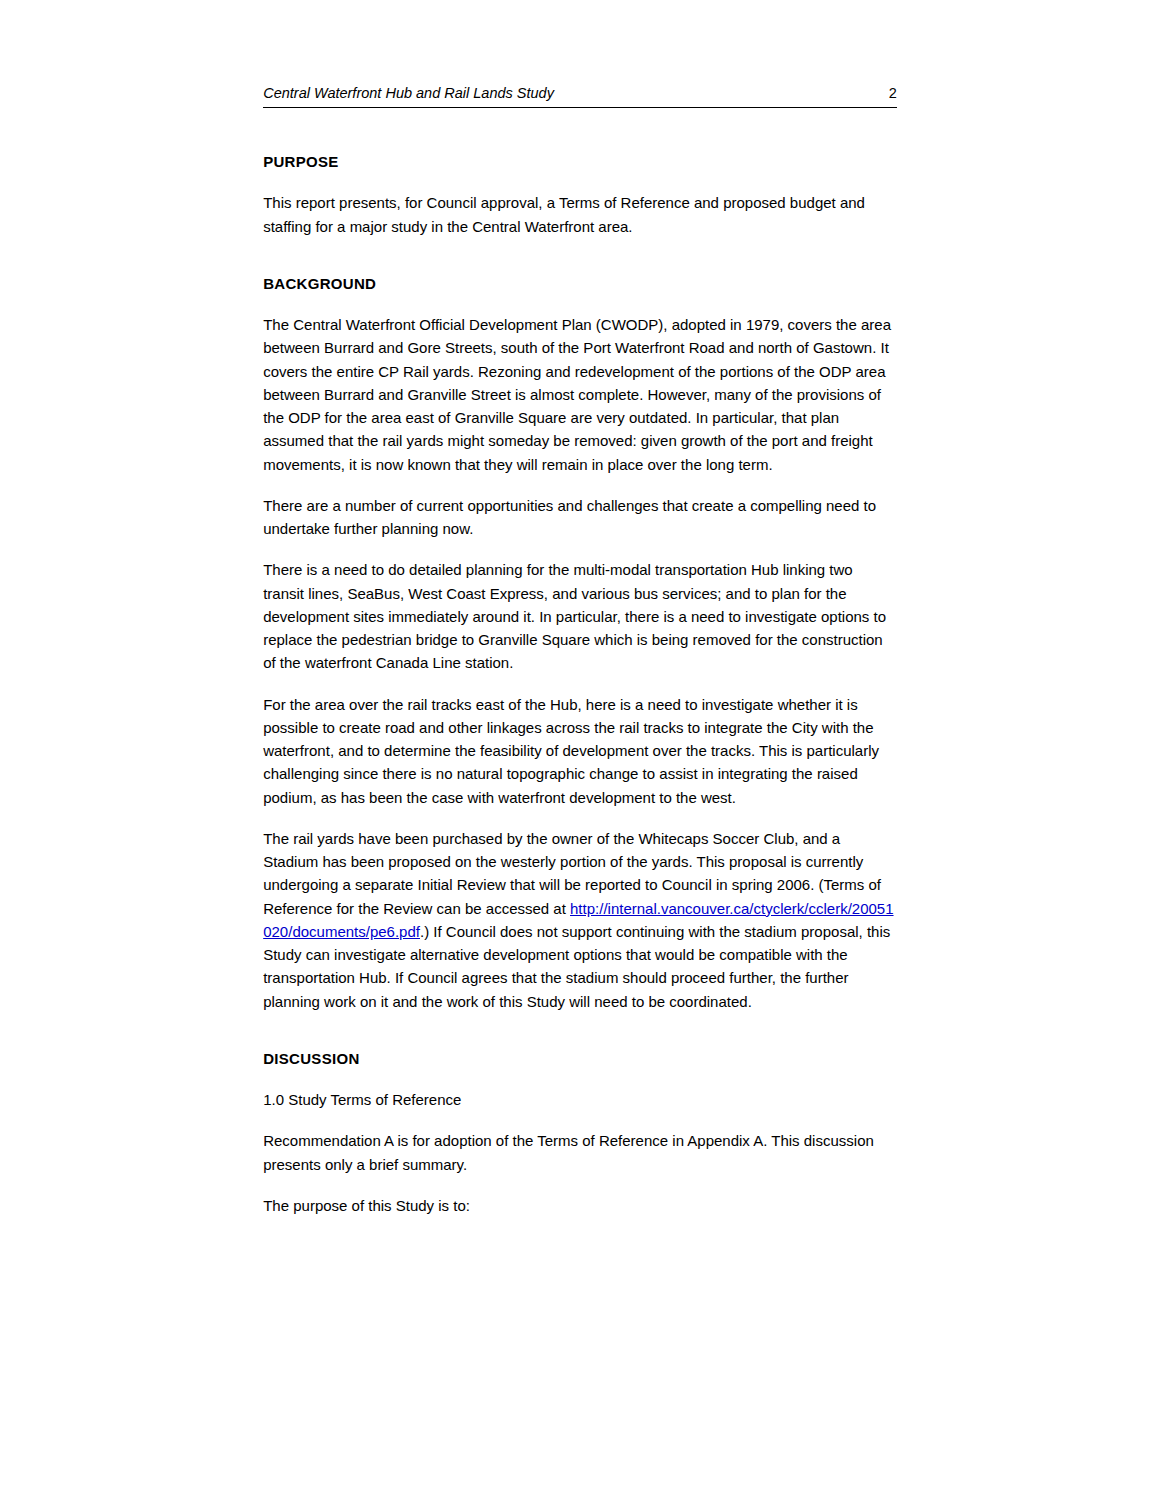Central Waterfront Hub and Rail Lands Study 2
Purpose
This report presents, for Council approval, a Terms of Reference and proposed budget and staffing for a major study in the Central Waterfront area.
Background
The Central Waterfront Official Development Plan (CWODP), adopted in 1979, covers the area between Burrard and Gore Streets, south of the Port Waterfront Road and north of Gastown. It covers the entire CP Rail yards. Rezoning and redevelopment of the portions of the ODP area between Burrard and Granville Street is almost complete. However, many of the provisions of the ODP for the area east of Granville Square are very outdated. In particular, that plan assumed that the rail yards might someday be removed: given growth of the port and freight movements, it is now known that they will remain in place over the long term.
There are a number of current opportunities and challenges that create a compelling need to undertake further planning now.
There is a need to do detailed planning for the multi-modal transportation Hub linking two transit lines, SeaBus, West Coast Express, and various bus services; and to plan for the development sites immediately around it. In particular, there is a need to investigate options to replace the pedestrian bridge to Granville Square which is being removed for the construction of the waterfront Canada Line station.
For the area over the rail tracks east of the Hub, here is a need to investigate whether it is possible to create road and other linkages across the rail tracks to integrate the City with the waterfront, and to determine the feasibility of development over the tracks. This is particularly challenging since there is no natural topographic change to assist in integrating the raised podium, as has been the case with waterfront development to the west.
The rail yards have been purchased by the owner of the Whitecaps Soccer Club, and a Stadium has been proposed on the westerly portion of the yards. This proposal is currently undergoing a separate Initial Review that will be reported to Council in spring 2006. (Terms of Reference for the Review can be accessed at http://internal.vancouver.ca/ctyclerk/cclerk/20051020/documents/pe6.pdf.) If Council does not support continuing with the stadium proposal, this Study can investigate alternative development options that would be compatible with the transportation Hub. If Council agrees that the stadium should proceed further, the further planning work on it and the work of this Study will need to be coordinated.
Discussion
1.0 Study Terms of Reference
Recommendation A is for adoption of the Terms of Reference in Appendix A. This discussion presents only a brief summary.
The purpose of this Study is to: